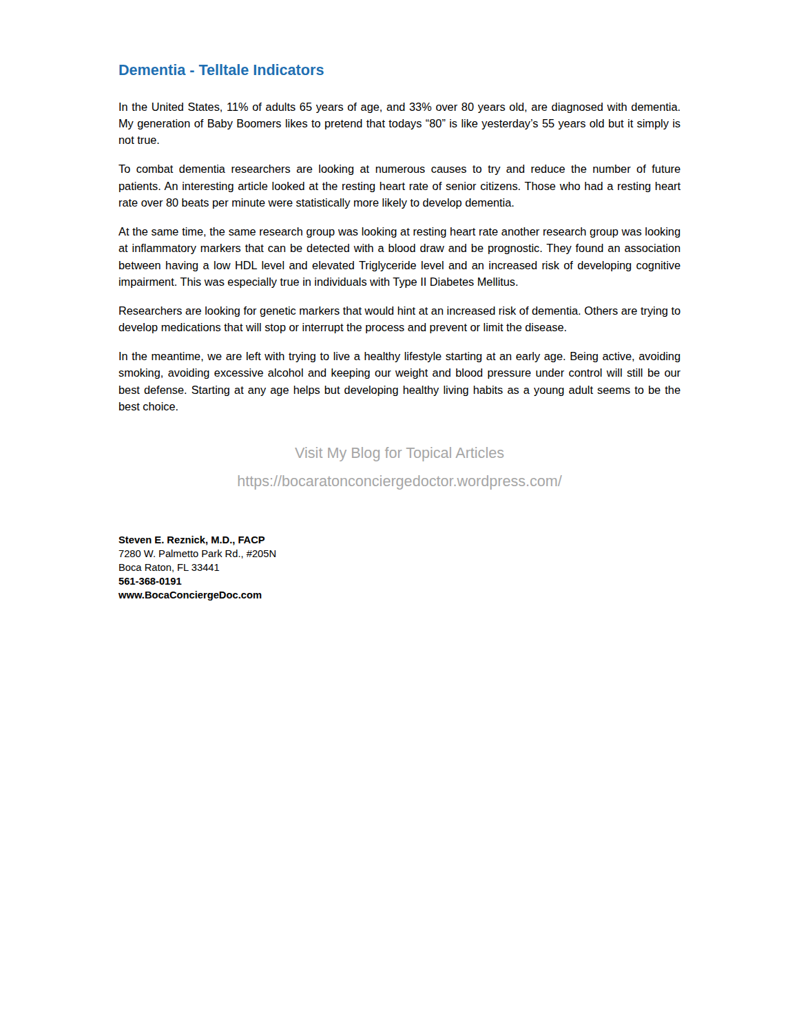Dementia - Telltale Indicators
In the United States, 11% of adults 65 years of age, and 33% over 80 years old, are diagnosed with dementia. My generation of Baby Boomers likes to pretend that todays “80” is like yesterday’s 55 years old but it simply is not true.
To combat dementia researchers are looking at numerous causes to try and reduce the number of future patients. An interesting article looked at the resting heart rate of senior citizens. Those who had a resting heart rate over 80 beats per minute were statistically more likely to develop dementia.
At the same time, the same research group was looking at resting heart rate another research group was looking at inflammatory markers that can be detected with a blood draw and be prognostic. They found an association between having a low HDL level and elevated Triglyceride level and an increased risk of developing cognitive impairment. This was especially true in individuals with Type II Diabetes Mellitus.
Researchers are looking for genetic markers that would hint at an increased risk of dementia. Others are trying to develop medications that will stop or interrupt the process and prevent or limit the disease.
In the meantime, we are left with trying to live a healthy lifestyle starting at an early age. Being active, avoiding smoking, avoiding excessive alcohol and keeping our weight and blood pressure under control will still be our best defense. Starting at any age helps but developing healthy living habits as a young adult seems to be the best choice.
Visit My Blog for Topical Articles
https://bocaratonconciergedoctor.wordpress.com/
Steven E. Reznick, M.D., FACP
7280 W. Palmetto Park Rd., #205N
Boca Raton, FL 33441
561-368-0191
www.BocaConciergeDoc.com